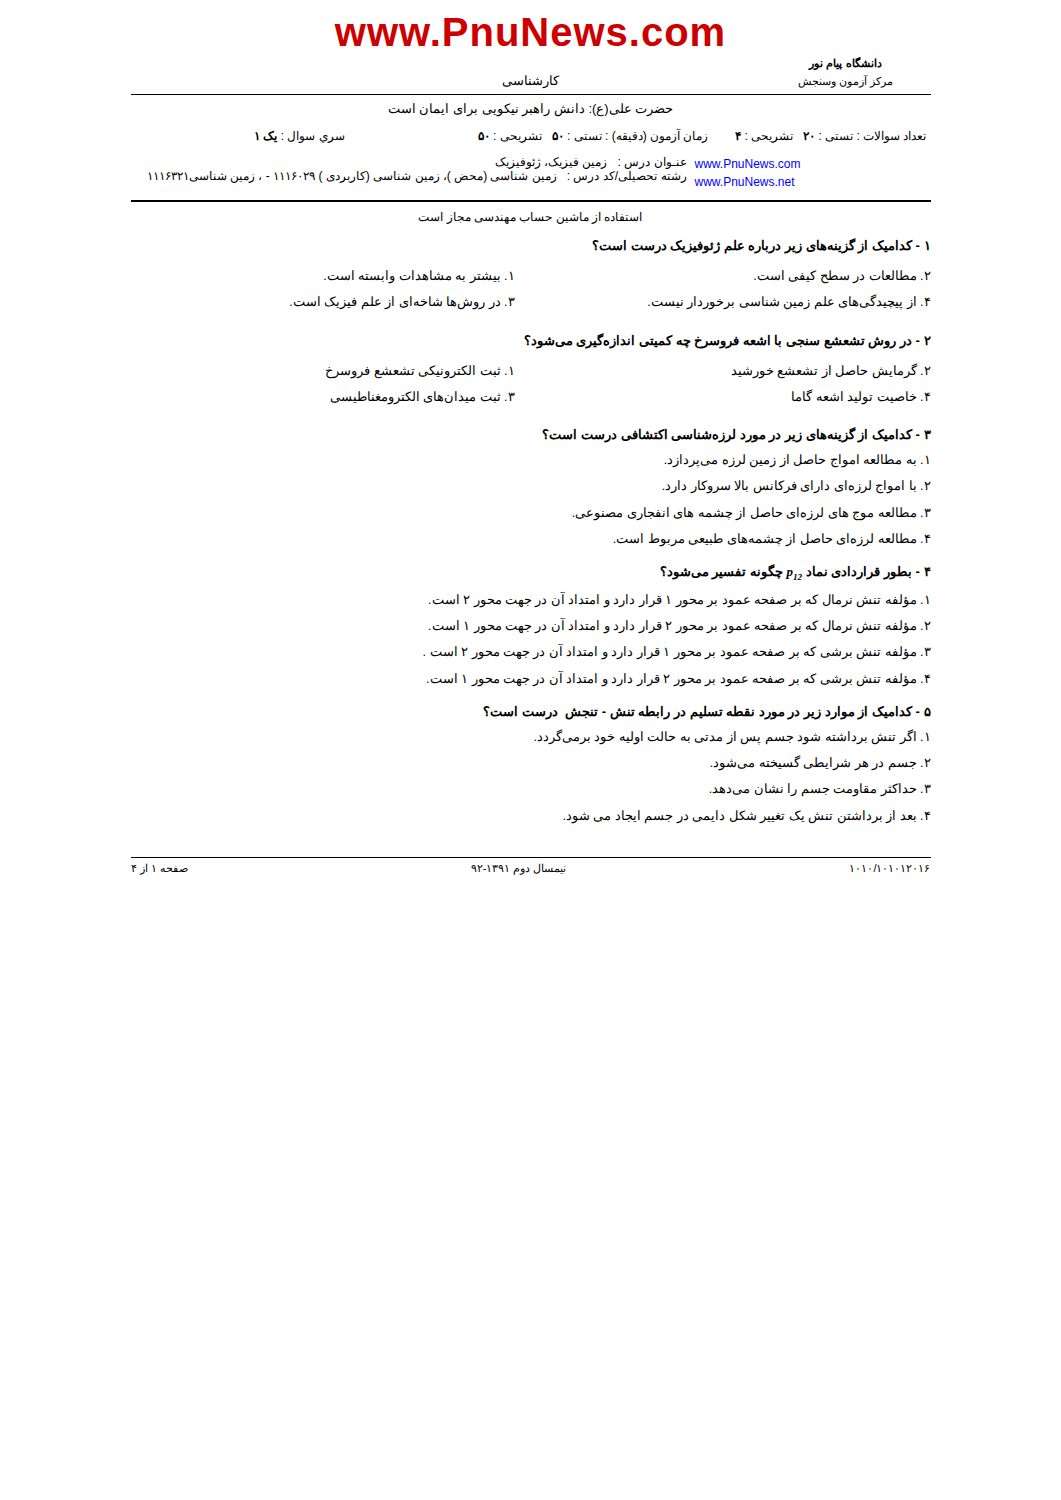www.PnuNews.com
دانشگاه پیام نور
مرکز آزمون وسنجش
کارشناسی
حضرت علی(ع): دانش راهبر نیکویی برای ایمان است
| تعداد سوالات : تستی : ۲۰ تشریحی : ۴ | زمان آزمون (دقیقه) : تستی : ۵۰ تشریحی : ۵۰ | سري سوال : یک ۱ |
| www.PnuNews.com www.PnuNews.net | عنـوان درس : زمین فیزیک، ژئوفیزیک رشته تحصیلی/کد درس : زمین شناسی (محض )، زمین شناسی (کاربردی ) ۱۱۱۶۰۲۹ - ، زمین شناسی۱۱۱۶۳۲۱ |
استفاده از ماشین حساب مهندسی مجاز است
۱ - کدامیک از گزینه‌های زیر درباره علم ژئوفیزیک درست است؟
۲. مطالعات در سطح کیفی است.
۴. از پیچیدگی‌های علم زمین شناسی برخوردار نیست.
۱. بیشتر به مشاهدات وابسته است.
۳. در روش‌ها شاخه‌ای از علم فیزیک است.
۲ - در روش تشعشع سنجی با اشعه فروسرخ چه کمیتی اندازه‌گیری می‌شود؟
۲. گرمایش حاصل از تشعشع خورشید
۴. خاصیت تولید اشعه گاما
۱. ثبت الکترونیکی تشعشع فروسرخ
۳. ثبت میدان‌های الکترومغناطیسی
۳ - کدامیک از گزینه‌های زیر در مورد لرزه‌شناسی اکتشافی درست است؟
۱. به مطالعه امواج حاصل از زمین لرزه می‌پردازد.
۲. با امواج لرزه‌ای دارای فرکانس بالا سروکار دارد.
۳. مطالعه موج های لرزه‌ای حاصل از چشمه های انفجاری مصنوعی.
۴. مطالعه لرزه‌ای حاصل از چشمه‌های طبیعی مربوط است.
۴ - بطور قراردادی نماد p12 چگونه تفسیر می‌شود؟
۱. مؤلفه تنش نرمال که بر صفحه عمود بر محور ۱ قرار دارد و امتداد آن در جهت محور ۲ است.
۲. مؤلفه تنش نرمال که بر صفحه عمود بر محور ۲ قرار دارد و امتداد آن در جهت محور ۱ است.
۳. مؤلفه تنش برشی که بر صفحه عمود بر محور ۱ قرار دارد و امتداد آن در جهت محور ۲ است .
۴. مؤلفه تنش برشی که بر صفحه عمود بر محور ۲ قرار دارد و امتداد آن در جهت محور ۱ است.
۵ - کدامیک از موارد زیر در مورد نقطه تسلیم در رابطه تنش - تنجش درست است؟
۱. اگر تنش برداشته شود جسم پس از مدتی به حالت اولیه خود برمی‌گردد.
۲. جسم در هر شرایطی گسیخته می‌شود.
۳. حداکثر مقاومت جسم را نشان می‌دهد.
۴. بعد از برداشتن تنش یک تغییر شکل دایمی در جسم ایجاد می شود.
۱۰۱۰/۱۰۱۰۱۲۰۱۶
نیمسال دوم ۱۳۹۱-۹۲
صفحه ۱ از ۴